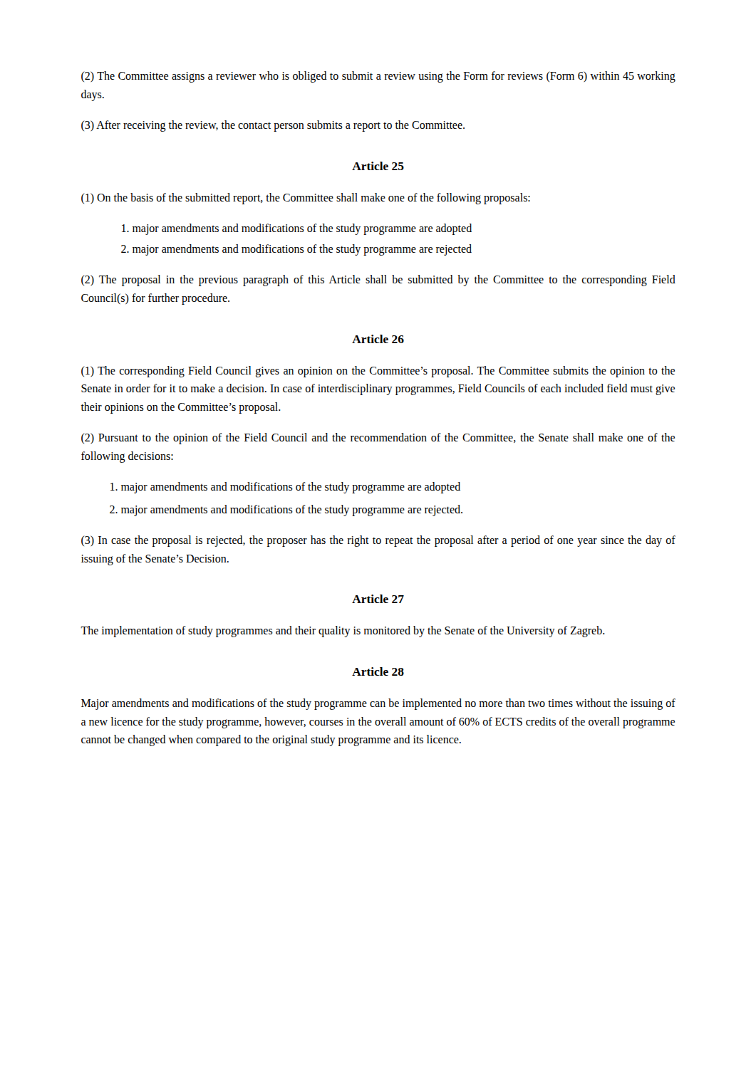(2) The Committee assigns a reviewer who is obliged to submit a review using the Form for reviews (Form 6) within 45 working days.
(3) After receiving the review, the contact person submits a report to the Committee.
Article 25
(1) On the basis of the submitted report, the Committee shall make one of the following proposals:
major amendments and modifications of the study programme are adopted
major amendments and modifications of the study programme are rejected
(2) The proposal in the previous paragraph of this Article shall be submitted by the Committee to the corresponding Field Council(s) for further procedure.
Article 26
(1) The corresponding Field Council gives an opinion on the Committee’s proposal. The Committee submits the opinion to the Senate in order for it to make a decision. In case of interdisciplinary programmes, Field Councils of each included field must give their opinions on the Committee’s proposal.
(2) Pursuant to the opinion of the Field Council and the recommendation of the Committee, the Senate shall make one of the following decisions:
1. major amendments and modifications of the study programme are adopted
2. major amendments and modifications of the study programme are rejected.
(3) In case the proposal is rejected, the proposer has the right to repeat the proposal after a period of one year since the day of issuing of the Senate’s Decision.
Article 27
The implementation of study programmes and their quality is monitored by the Senate of the University of Zagreb.
Article 28
Major amendments and modifications of the study programme can be implemented no more than two times without the issuing of a new licence for the study programme, however, courses in the overall amount of 60% of ECTS credits of the overall programme cannot be changed when compared to the original study programme and its licence.